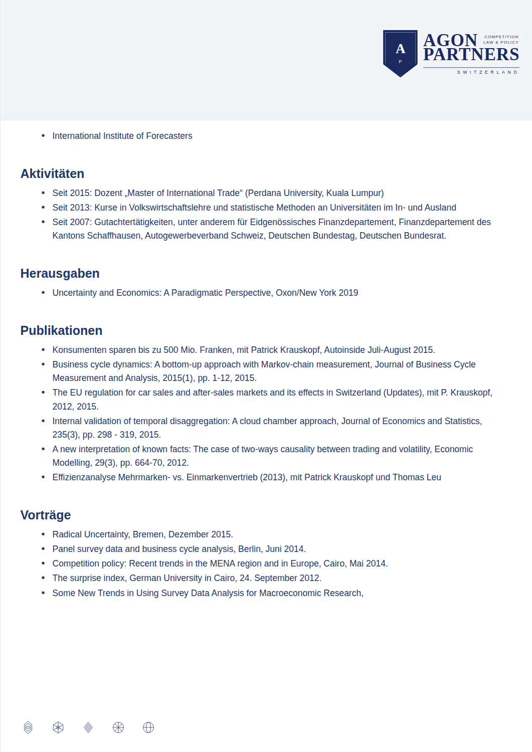A P
AGON COMPETITION
LAW & POLICY PARTNERS SWITZERLAND
International Institute of Forecasters
Aktivitäten
Seit 2015: Dozent „Master of International Trade“ (Perdana University, Kuala Lumpur)
Seit 2013: Kurse in Volkswirtschaftslehre und statistische Methoden an Universitäten im In- und Ausland
Seit 2007: Gutachtertätigkeiten, unter anderem für Eidgenössisches Finanzdepartement, Finanzdepartement des Kantons Schaffhausen, Autogewerbeverband Schweiz, Deutschen Bundestag, Deutschen Bundesrat.
Herausgaben
Uncertainty and Economics: A Paradigmatic Perspective, Oxon/New York 2019
Publikationen
Konsumenten sparen bis zu 500 Mio. Franken, mit Patrick Krauskopf, Autoinside Juli-August 2015.
Business cycle dynamics: A bottom-up approach with Markov-chain measurement, Journal of Business Cycle Measurement and Analysis, 2015(1), pp. 1-12, 2015.
The EU regulation for car sales and after-sales markets and its effects in Switzerland (Updates), mit P. Krauskopf, 2012, 2015.
Internal validation of temporal disaggregation: A cloud chamber approach, Journal of Economics and Statistics, 235(3), pp. 298 - 319, 2015.
A new interpretation of known facts: The case of two-ways causality between trading and volatility, Economic Modelling, 29(3), pp. 664-70, 2012.
Effizienzanalyse Mehrmarken- vs. Einmarkenvertrieb (2013), mit Patrick Krauskopf und Thomas Leu
Vorträge
Radical Uncertainty, Bremen, Dezember 2015.
Panel survey data and business cycle analysis, Berlin, Juni 2014.
Competition policy: Recent trends in the MENA region and in Europe, Cairo, Mai 2014.
The surprise index, German University in Cairo, 24. September 2012.
Some New Trends in Using Survey Data Analysis for Macroeconomic Research,